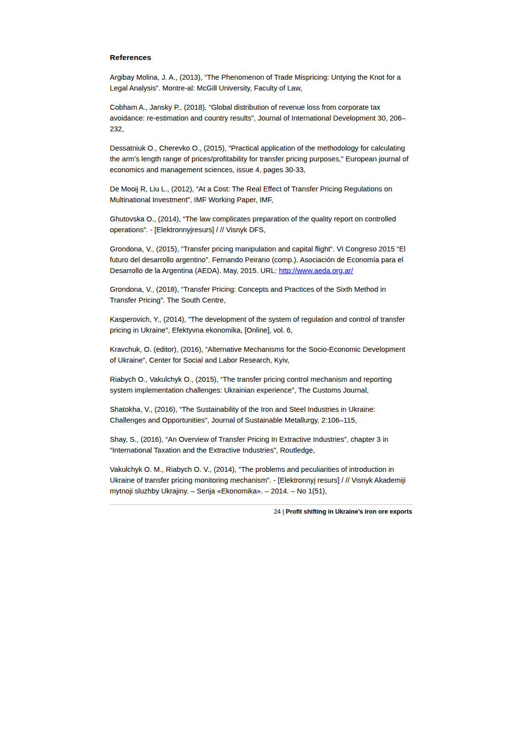References
Argibay Molina, J. A., (2013), “The Phenomenon of Trade Mispricing: Untying the Knot for a Legal Analysis”. Montre-al: McGill University, Faculty of Law,
Cobham A., Jansky P., (2018), “Global distribution of revenue loss from corporate tax avoidance: re-estimation and country results”, Journal of International Development 30, 206–232,
Dessatniuk O., Cherevko O., (2015), "Practical application of the methodology for calculating the arm’s length range of prices/profitability for transfer pricing purposes," European journal of economics and management sciences, issue 4, pages 30-33,
De Mooij R, Liu L., (2012), “At a Cost: The Real Effect of Transfer Pricing Regulations on Multinational Investment”, IMF Working Paper, IMF,
Ghutovska O., (2014), “The law complicates preparation of the quality report on controlled operations”. - [Elektronnyjresurs] / // Visnyk DFS,
Grondona, V., (2015), “Transfer pricing manipulation and capital flight”. VI Congreso 2015 “El futuro del desarrollo argentino”. Fernando Peirano (comp.). Asociación de Economía para el Desarrollo de la Argentina (AEDA). May, 2015. URL: http://www.aeda.org.ar/
Grondona, V., (2018), “Transfer Pricing: Concepts and Practices of the Sixth Method in Transfer Pricing”. The South Centre,
Kasperovich, Y., (2014), “The development of the system of regulation and control of transfer pricing in Ukraine”, Efektyvna ekonomika, [Online], vol. 6,
Kravchuk, O. (editor), (2016), “Alternative Mechanisms for the Socio-Economic Development of Ukraine”, Center for Social and Labor Research, Kyiv,
Riabych O., Vakulchyk O., (2015), “The transfer pricing control mechanism and reporting system implementation challenges: Ukrainian experience”, The Customs Journal,
Shatokha, V., (2016), “The Sustainability of the Iron and Steel Industries in Ukraine: Challenges and Opportunities”, Journal of Sustainable Metallurgy, 2:106–115,
Shay, S., (2016), “An Overview of Transfer Pricing In Extractive Industries”, chapter 3 in “International Taxation and the Extractive Industries”, Routledge,
Vakulchyk O. M., Riabych O. V., (2014), “The problems and peculiarities of introduction in Ukraine of transfer pricing monitoring mechanism”. - [Elektronnyj resurs] / // Visnyk Akademiji mytnoji sluzhby Ukrajiny. – Serija «Ekonomika». – 2014. – No 1(51),
24 | Profit shifting in Ukraine’s iron ore exports